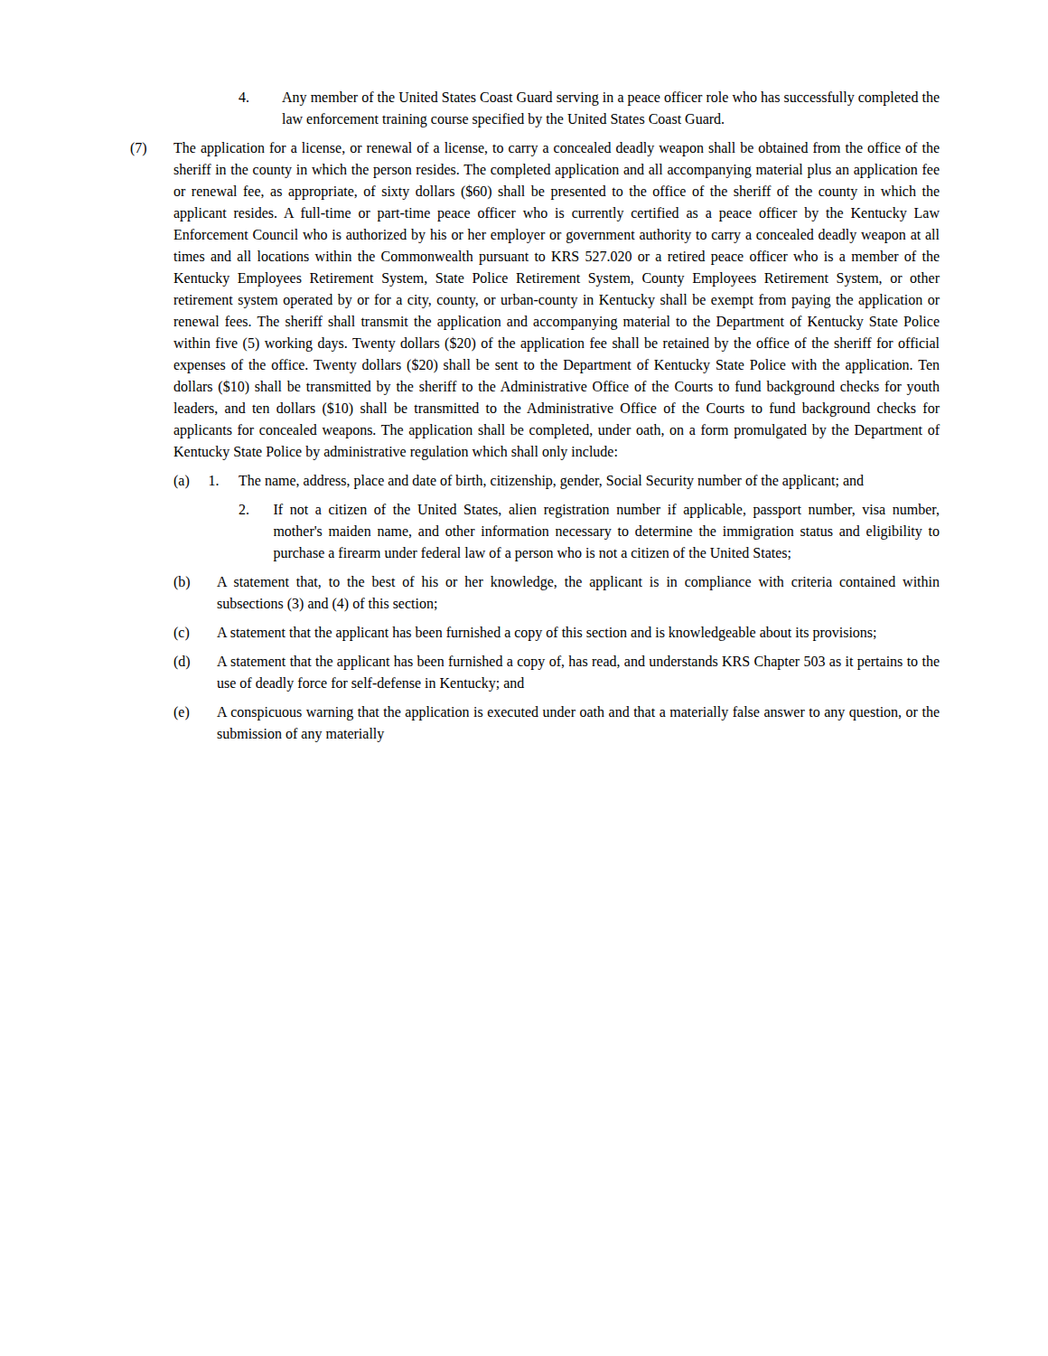4. Any member of the United States Coast Guard serving in a peace officer role who has successfully completed the law enforcement training course specified by the United States Coast Guard.
(7) The application for a license, or renewal of a license, to carry a concealed deadly weapon shall be obtained from the office of the sheriff in the county in which the person resides. The completed application and all accompanying material plus an application fee or renewal fee, as appropriate, of sixty dollars ($60) shall be presented to the office of the sheriff of the county in which the applicant resides. A full-time or part-time peace officer who is currently certified as a peace officer by the Kentucky Law Enforcement Council who is authorized by his or her employer or government authority to carry a concealed deadly weapon at all times and all locations within the Commonwealth pursuant to KRS 527.020 or a retired peace officer who is a member of the Kentucky Employees Retirement System, State Police Retirement System, County Employees Retirement System, or other retirement system operated by or for a city, county, or urban-county in Kentucky shall be exempt from paying the application or renewal fees. The sheriff shall transmit the application and accompanying material to the Department of Kentucky State Police within five (5) working days. Twenty dollars ($20) of the application fee shall be retained by the office of the sheriff for official expenses of the office. Twenty dollars ($20) shall be sent to the Department of Kentucky State Police with the application. Ten dollars ($10) shall be transmitted by the sheriff to the Administrative Office of the Courts to fund background checks for youth leaders, and ten dollars ($10) shall be transmitted to the Administrative Office of the Courts to fund background checks for applicants for concealed weapons. The application shall be completed, under oath, on a form promulgated by the Department of Kentucky State Police by administrative regulation which shall only include:
(a) 1. The name, address, place and date of birth, citizenship, gender, Social Security number of the applicant; and
2. If not a citizen of the United States, alien registration number if applicable, passport number, visa number, mother's maiden name, and other information necessary to determine the immigration status and eligibility to purchase a firearm under federal law of a person who is not a citizen of the United States;
(b) A statement that, to the best of his or her knowledge, the applicant is in compliance with criteria contained within subsections (3) and (4) of this section;
(c) A statement that the applicant has been furnished a copy of this section and is knowledgeable about its provisions;
(d) A statement that the applicant has been furnished a copy of, has read, and understands KRS Chapter 503 as it pertains to the use of deadly force for self-defense in Kentucky; and
(e) A conspicuous warning that the application is executed under oath and that a materially false answer to any question, or the submission of any materially